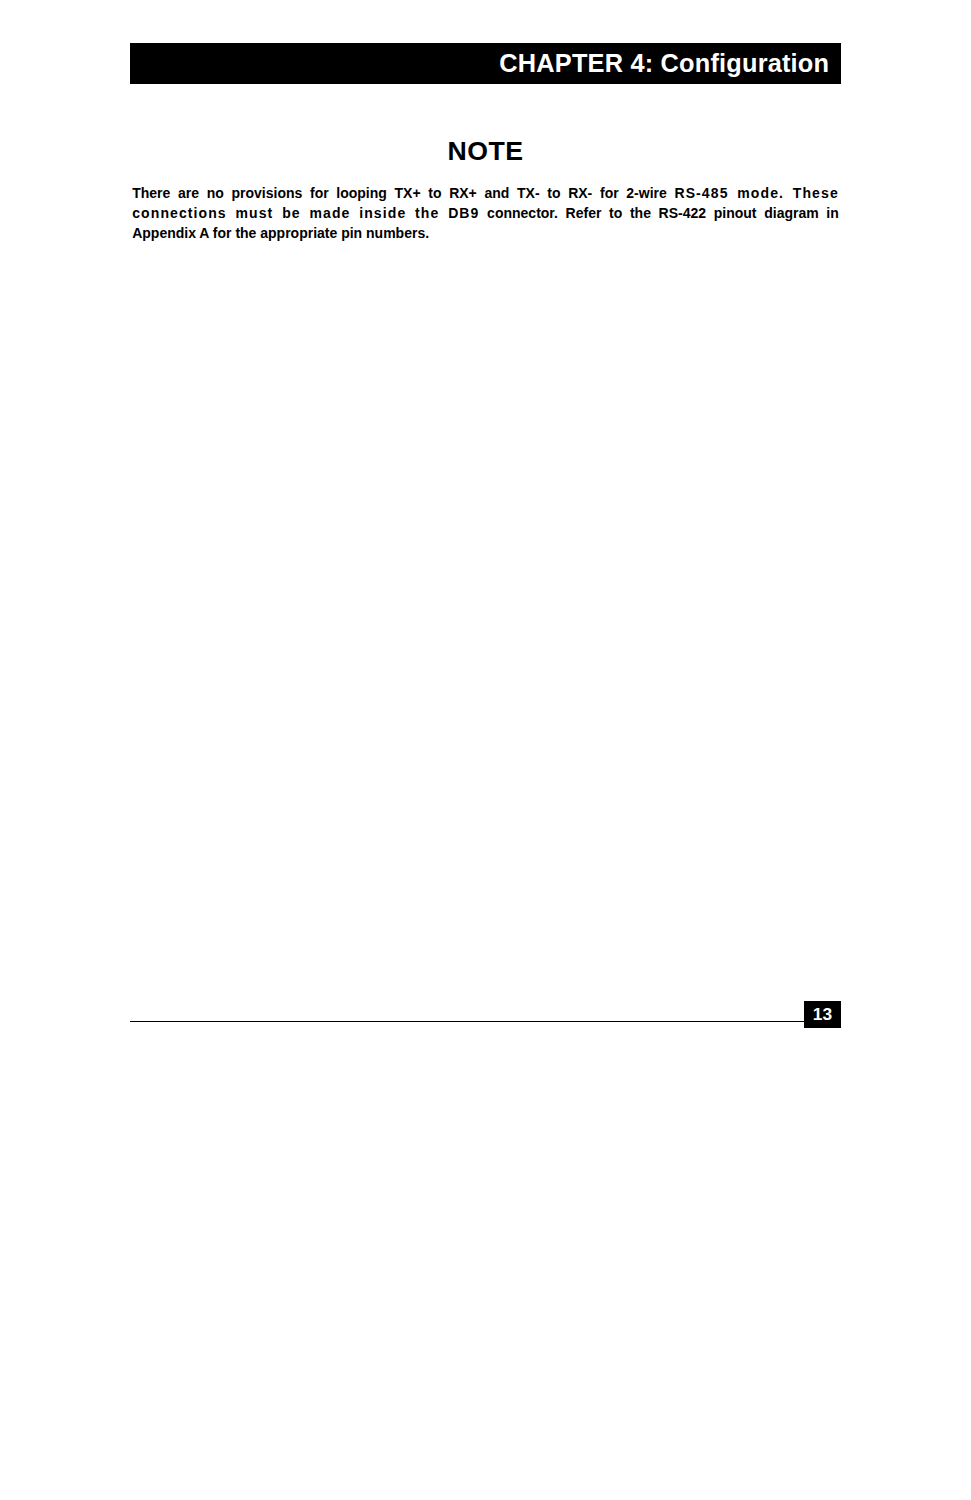CHAPTER 4: Configuration
NOTE
There are no provisions for looping TX+ to RX+ and TX- to RX- for 2-wire RS-485 mode. These connections must be made inside the DB9 connector. Refer to the RS-422 pinout diagram in Appendix A for the appropriate pin numbers.
13